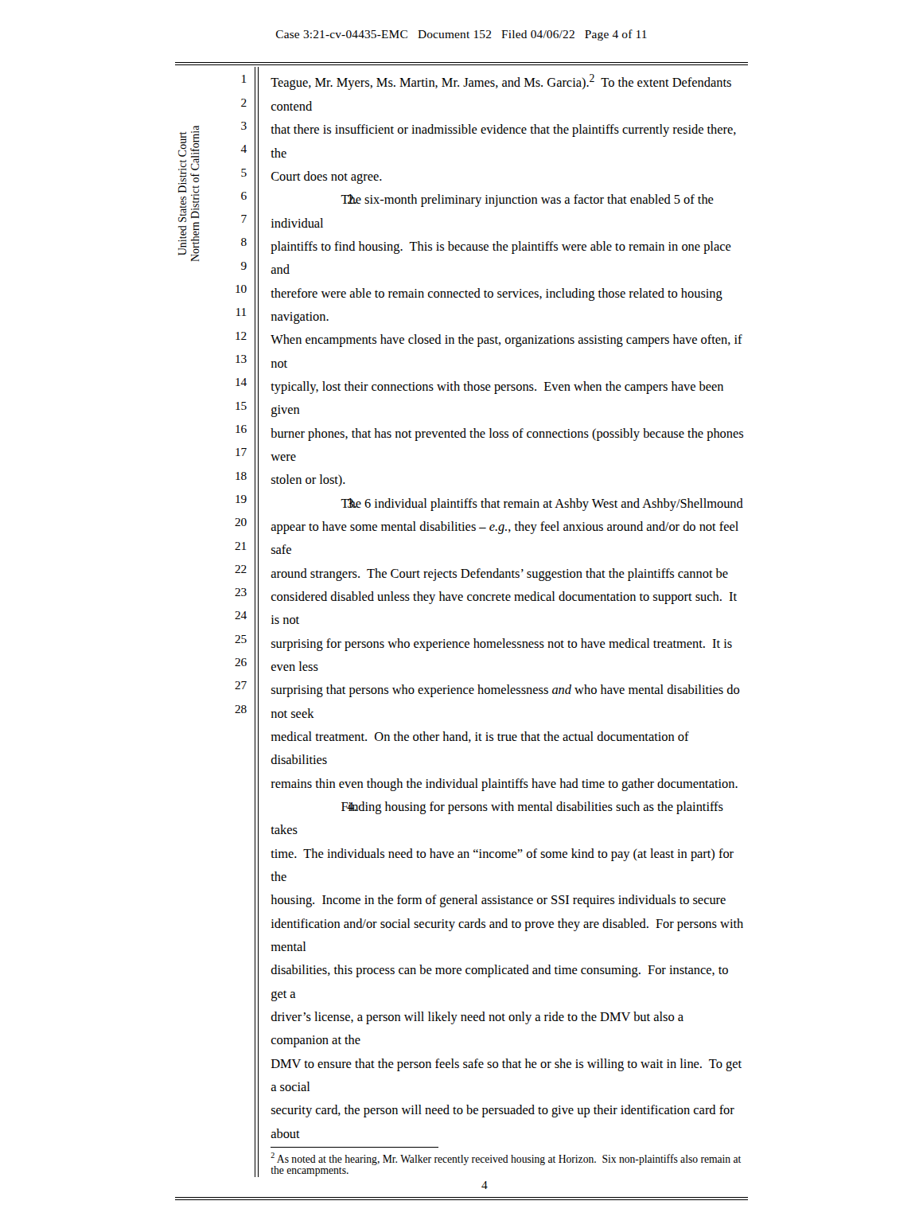Case 3:21-cv-04435-EMC Document 152 Filed 04/06/22 Page 4 of 11
United States District Court
Northern District of California
1
2
3
4
5
6
7
8
9
10
11
12
13
14
15
16
17
18
19
20
21
22
23
24
25
26
27
28
Teague, Mr. Myers, Ms. Martin, Mr. James, and Ms. Garcia).2 To the extent Defendants contend
that there is insufficient or inadmissible evidence that the plaintiffs currently reside there, the
Court does not agree.
2. The six-month preliminary injunction was a factor that enabled 5 of the individual
plaintiffs to find housing. This is because the plaintiffs were able to remain in one place and
therefore were able to remain connected to services, including those related to housing navigation.
When encampments have closed in the past, organizations assisting campers have often, if not
typically, lost their connections with those persons. Even when the campers have been given
burner phones, that has not prevented the loss of connections (possibly because the phones were
stolen or lost).
3. The 6 individual plaintiffs that remain at Ashby West and Ashby/Shellmound
appear to have some mental disabilities – e.g., they feel anxious around and/or do not feel safe
around strangers. The Court rejects Defendants’ suggestion that the plaintiffs cannot be
considered disabled unless they have concrete medical documentation to support such. It is not
surprising for persons who experience homelessness not to have medical treatment. It is even less
surprising that persons who experience homelessness and who have mental disabilities do not seek
medical treatment. On the other hand, it is true that the actual documentation of disabilities
remains thin even though the individual plaintiffs have had time to gather documentation.
4. Finding housing for persons with mental disabilities such as the plaintiffs takes
time. The individuals need to have an “income” of some kind to pay (at least in part) for the
housing. Income in the form of general assistance or SSI requires individuals to secure
identification and/or social security cards and to prove they are disabled. For persons with mental
disabilities, this process can be more complicated and time consuming. For instance, to get a
driver’s license, a person will likely need not only a ride to the DMV but also a companion at the
DMV to ensure that the person feels safe so that he or she is willing to wait in line. To get a social
security card, the person will need to be persuaded to give up their identification card for about
2 As noted at the hearing, Mr. Walker recently received housing at Horizon. Six non-plaintiffs also remain at the encampments.
4